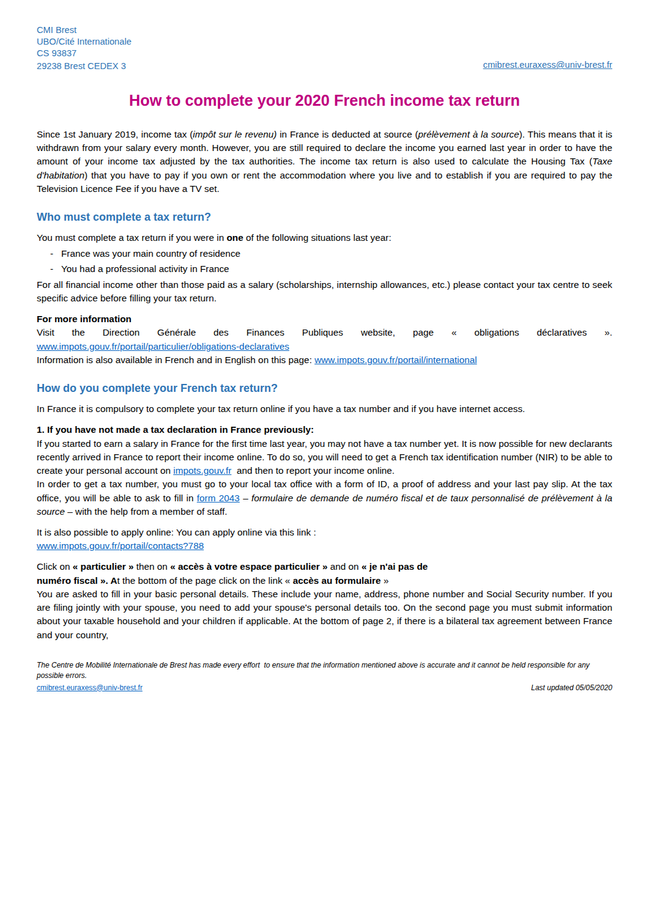CMI Brest
UBO/Cité Internationale
CS 93837
29238 Brest CEDEX 3 cmibrest.euraxess@univ-brest.fr
How to complete your 2020 French income tax return
Since 1st January 2019, income tax (impôt sur le revenu) in France is deducted at source (prélèvement à la source). This means that it is withdrawn from your salary every month. However, you are still required to declare the income you earned last year in order to have the amount of your income tax adjusted by the tax authorities. The income tax return is also used to calculate the Housing Tax (Taxe d'habitation) that you have to pay if you own or rent the accommodation where you live and to establish if you are required to pay the Television Licence Fee if you have a TV set.
Who must complete a tax return?
You must complete a tax return if you were in one of the following situations last year:
France was your main country of residence
You had a professional activity in France
For all financial income other than those paid as a salary (scholarships, internship allowances, etc.) please contact your tax centre to seek specific advice before filling your tax return.
For more information
Visit the Direction Générale des Finances Publiques website, page « obligations déclaratives ». www.impots.gouv.fr/portail/particulier/obligations-declaratives
Information is also available in French and in English on this page: www.impots.gouv.fr/portail/international
How do you complete your French tax return?
In France it is compulsory to complete your tax return online if you have a tax number and if you have internet access.
1. If you have not made a tax declaration in France previously:
If you started to earn a salary in France for the first time last year, you may not have a tax number yet. It is now possible for new declarants recently arrived in France to report their income online. To do so, you will need to get a French tax identification number (NIR) to be able to create your personal account on impots.gouv.fr and then to report your income online.
In order to get a tax number, you must go to your local tax office with a form of ID, a proof of address and your last pay slip. At the tax office, you will be able to ask to fill in form 2043 – formulaire de demande de numéro fiscal et de taux personnalisé de prélèvement à la source – with the help from a member of staff.
It is also possible to apply online: You can apply online via this link :
www.impots.gouv.fr/portail/contacts?788
Click on « particulier » then on « accès à votre espace particulier » and on « je n'ai pas de
numéro fiscal ». At the bottom of the page click on the link « accès au formulaire »
You are asked to fill in your basic personal details. These include your name, address, phone number and Social Security number. If you are filing jointly with your spouse, you need to add your spouse's personal details too. On the second page you must submit information about your taxable household and your children if applicable. At the bottom of page 2, if there is a bilateral tax agreement between France and your country,
The Centre de Mobilité Internationale de Brest has made every effort to ensure that the information mentioned above is accurate and it cannot be held responsible for any possible errors.
cmibrest.euraxess@univ-brest.fr Last updated 05/05/2020